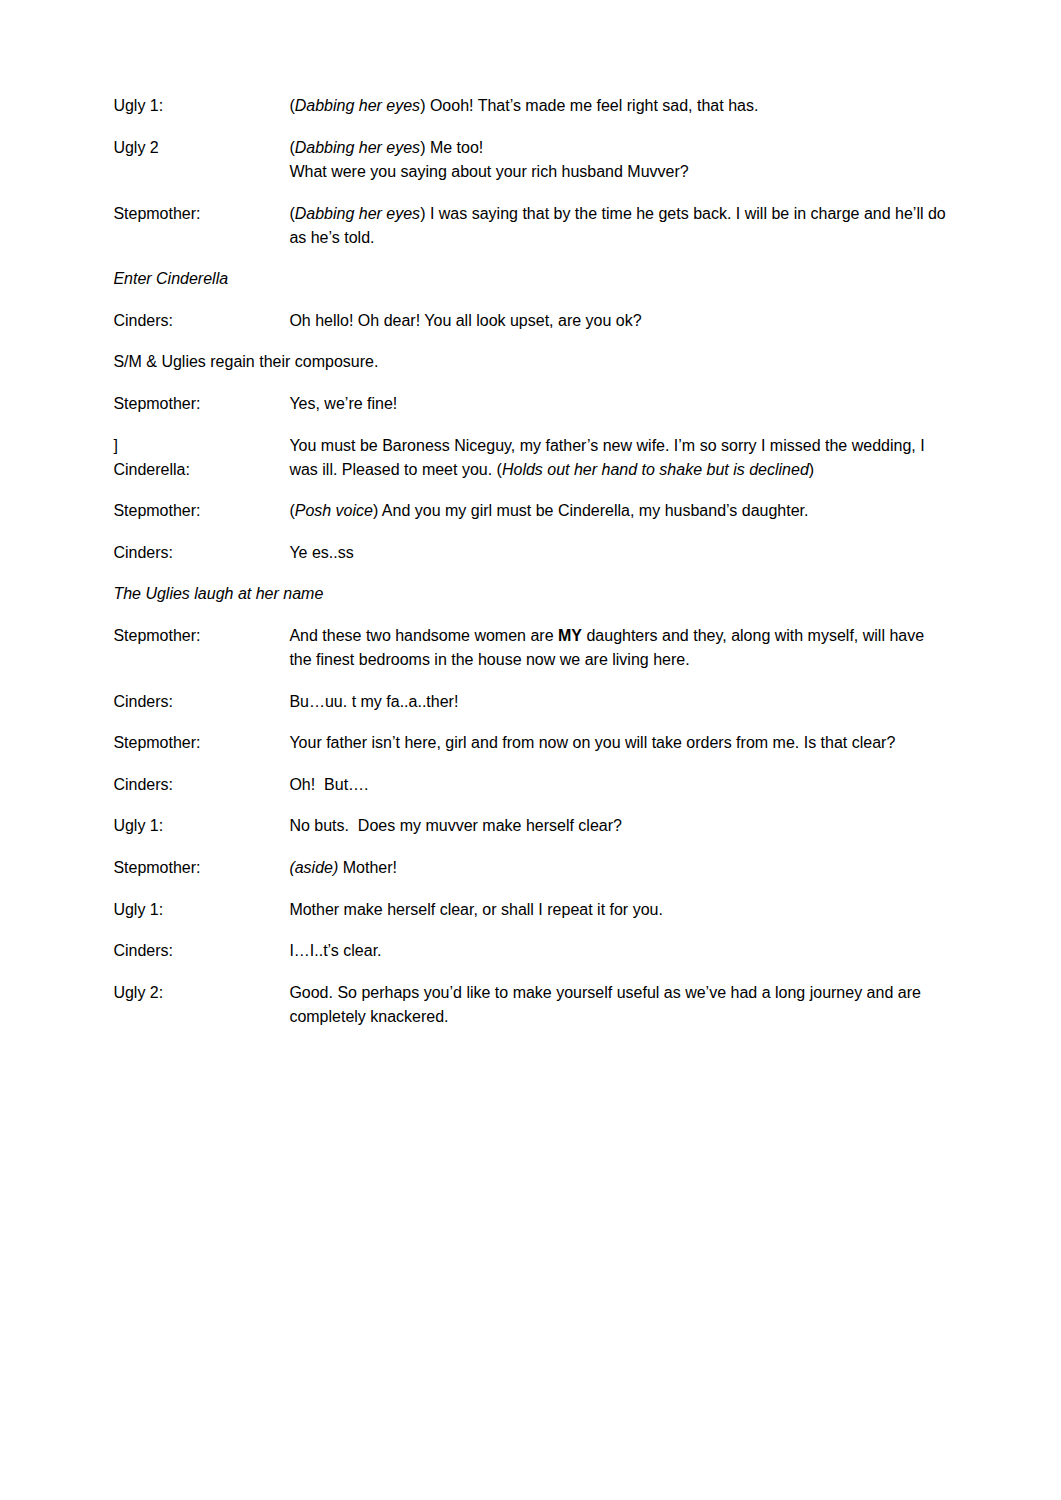| Ugly 1: | ( Dabbing her eyes ) Oooh! That’s made me feel right sad, that has. |
| Ugly 2 | ( Dabbing her eyes ) Me too! What were you saying about your rich husband Muvver? |
| Stepmother: | ( Dabbing her eyes ) I was saying that by the time he gets back. I will be in charge and he’ll do as he’s told. |
Enter Cinderella
| Cinders: | Oh hello! Oh dear! You all look upset, are you ok? |
S/M & Uglies regain their composure.
| Stepmother: | Yes, we’re fine! |
| ] Cinderella: | You must be Baroness Niceguy, my father’s new wife. I’m so sorry I missed the wedding, I was ill. Pleased to meet you. ( Holds out her hand to shake but is declined ) |
| Stepmother: | ( Posh voice ) And you my girl must be Cinderella, my husband’s daughter. |
| Cinders: | Ye es..ss |
The Uglies laugh at her name
| Stepmother: | And these two handsome women are MY daughters and they, along with myself, will have the finest bedrooms in the house now we are living here. |
| Cinders: | Bu…uu. t my fa..a..ther! |
| Stepmother: | Your father isn’t here, girl and from now on you will take orders from me. Is that clear? |
| Cinders: | Oh! But…. |
| Ugly 1: | No buts. Does my muvver make herself clear? |
| Stepmother: | (aside) Mother! |
| Ugly 1: | Mother make herself clear, or shall I repeat it for you. |
| Cinders: | I…I..t’s clear. |
| Ugly 2: | Good. So perhaps you’d like to make yourself useful as we’ve had a long journey and are completely knackered. |